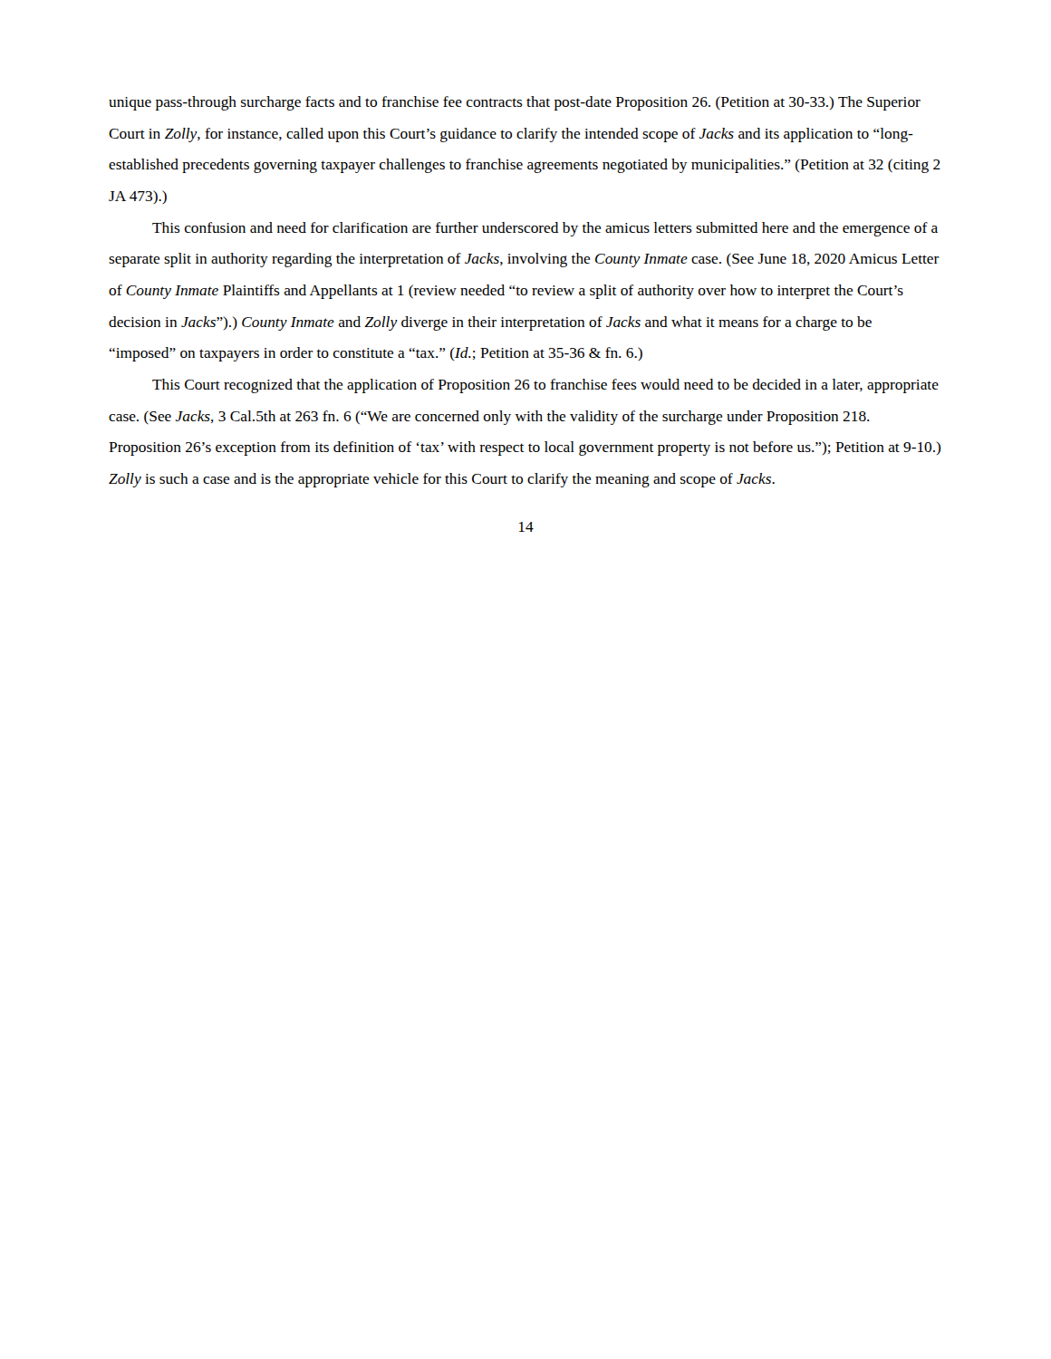unique pass-through surcharge facts and to franchise fee contracts that post-date Proposition 26. (Petition at 30-33.) The Superior Court in Zolly, for instance, called upon this Court’s guidance to clarify the intended scope of Jacks and its application to “long-established precedents governing taxpayer challenges to franchise agreements negotiated by municipalities.” (Petition at 32 (citing 2 JA 473).)
This confusion and need for clarification are further underscored by the amicus letters submitted here and the emergence of a separate split in authority regarding the interpretation of Jacks, involving the County Inmate case. (See June 18, 2020 Amicus Letter of County Inmate Plaintiffs and Appellants at 1 (review needed “to review a split of authority over how to interpret the Court’s decision in Jacks”).) County Inmate and Zolly diverge in their interpretation of Jacks and what it means for a charge to be “imposed” on taxpayers in order to constitute a “tax.” (Id.; Petition at 35-36 & fn. 6.)
This Court recognized that the application of Proposition 26 to franchise fees would need to be decided in a later, appropriate case. (See Jacks, 3 Cal.5th at 263 fn. 6 (“We are concerned only with the validity of the surcharge under Proposition 218. Proposition 26’s exception from its definition of ‘tax’ with respect to local government property is not before us.”); Petition at 9-10.) Zolly is such a case and is the appropriate vehicle for this Court to clarify the meaning and scope of Jacks.
14